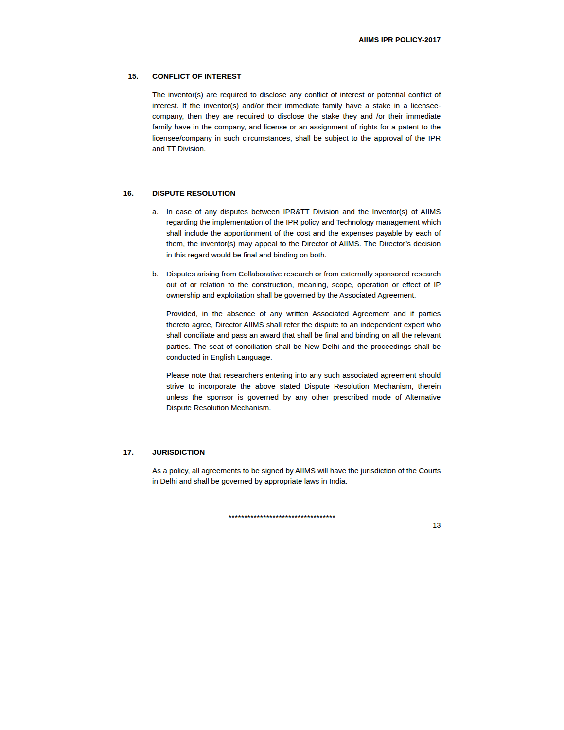AIIMS IPR POLICY-2017
15. CONFLICT OF INTEREST
The inventor(s) are required to disclose any conflict of interest or potential conflict of interest. If the inventor(s) and/or their immediate family have a stake in a licensee-company, then they are required to disclose the stake they and /or their immediate family have in the company, and license or an assignment of rights for a patent to the licensee/company in such circumstances, shall be subject to the approval of the IPR and TT Division.
16. DISPUTE RESOLUTION
a.
In case of any disputes between IPR&TT Division and the Inventor(s) of AIIMS regarding the implementation of the IPR policy and Technology management which shall include the apportionment of the cost and the expenses payable by each of them, the inventor(s) may appeal to the Director of AIIMS. The Director’s decision in this regard would be final and binding on both.
b.
Disputes arising from Collaborative research or from externally sponsored research out of or relation to the construction, meaning, scope, operation or effect of IP ownership and exploitation shall be governed by the Associated Agreement.
Provided, in the absence of any written Associated Agreement and if parties thereto agree, Director AIIMS shall refer the dispute to an independent expert who shall conciliate and pass an award that shall be final and binding on all the relevant parties. The seat of conciliation shall be New Delhi and the proceedings shall be conducted in English Language.
Please note that researchers entering into any such associated agreement should strive to incorporate the above stated Dispute Resolution Mechanism, therein unless the sponsor is governed by any other prescribed mode of Alternative Dispute Resolution Mechanism.
17. JURISDICTION
As a policy, all agreements to be signed by AIIMS will have the jurisdiction of the Courts in Delhi and shall be governed by appropriate laws in India.
**********************************
13